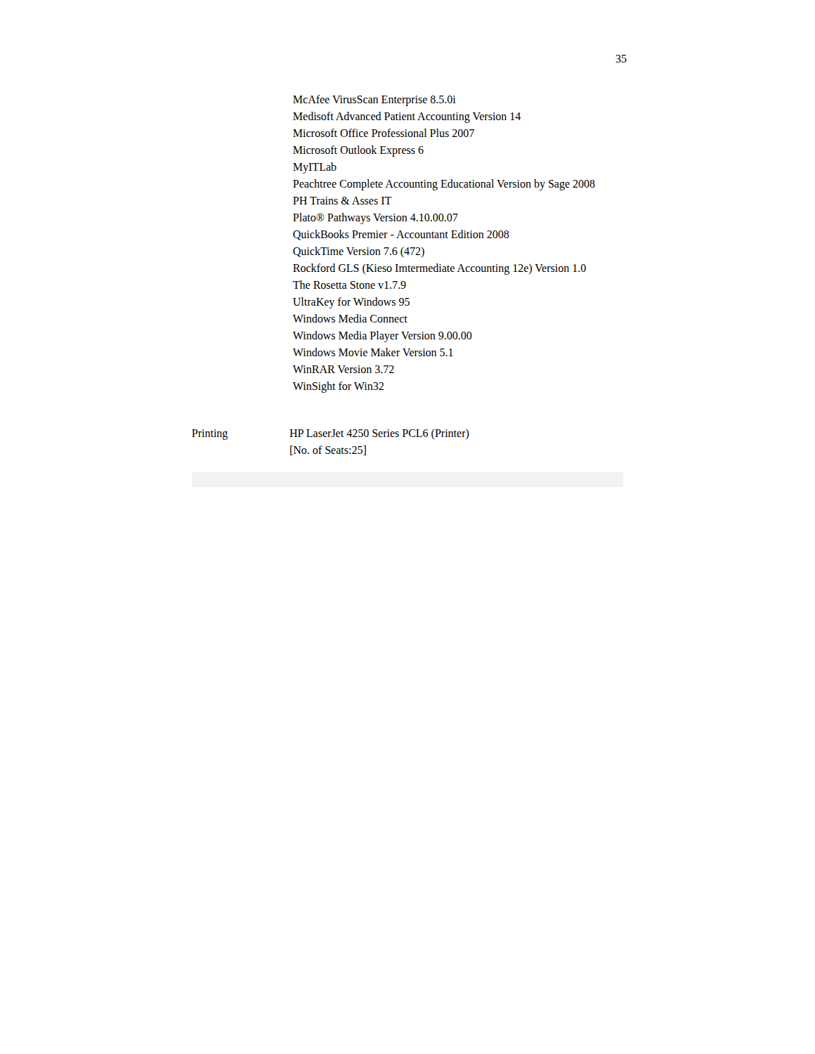35
McAfee VirusScan Enterprise 8.5.0i
Medisoft Advanced Patient Accounting Version 14
Microsoft Office Professional Plus 2007
Microsoft Outlook Express 6
MyITLab
Peachtree Complete Accounting Educational Version by Sage 2008
PH Trains & Asses IT
Plato® Pathways Version 4.10.00.07
QuickBooks Premier - Accountant Edition 2008
QuickTime Version 7.6 (472)
Rockford GLS (Kieso Imtermediate Accounting 12e) Version 1.0
The Rosetta Stone v1.7.9
UltraKey for Windows 95
Windows Media Connect
Windows Media Player Version 9.00.00
Windows Movie Maker Version 5.1
WinRAR Version 3.72
WinSight for Win32
Printing
HP LaserJet 4250 Series PCL6 (Printer)
[No. of Seats:25]